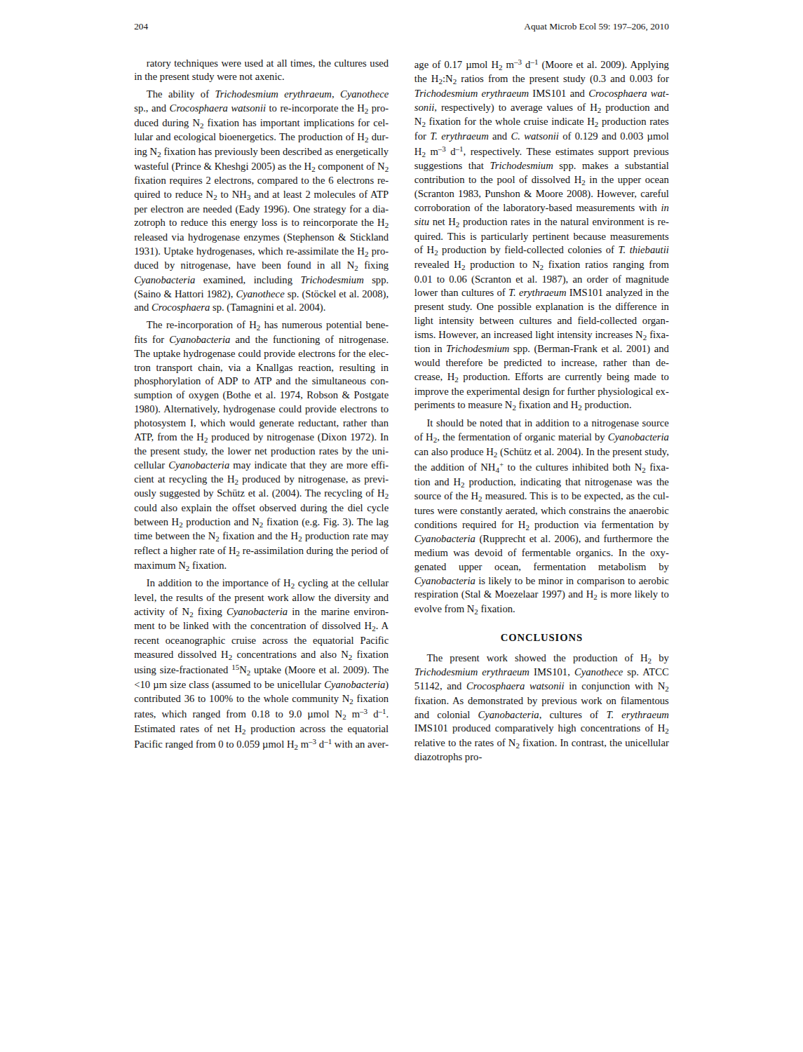204 Aquat Microb Ecol 59: 197–206, 2010
ratory techniques were used at all times, the cultures used in the present study were not axenic.
The ability of Trichodesmium erythraeum, Cyanothece sp., and Crocosphaera watsonii to re-incorporate the H2 produced during N2 fixation has important implications for cellular and ecological bioenergetics. The production of H2 during N2 fixation has previously been described as energetically wasteful (Prince & Kheshgi 2005) as the H2 component of N2 fixation requires 2 electrons, compared to the 6 electrons required to reduce N2 to NH3 and at least 2 molecules of ATP per electron are needed (Eady 1996). One strategy for a diazotroph to reduce this energy loss is to reincorporate the H2 released via hydrogenase enzymes (Stephenson & Stickland 1931). Uptake hydrogenases, which re-assimilate the H2 produced by nitrogenase, have been found in all N2 fixing Cyanobacteria examined, including Trichodesmium spp. (Saino & Hattori 1982), Cyanothece sp. (Stöckel et al. 2008), and Crocosphaera sp. (Tamagnini et al. 2004).
The re-incorporation of H2 has numerous potential benefits for Cyanobacteria and the functioning of nitrogenase. The uptake hydrogenase could provide electrons for the electron transport chain, via a Knallgas reaction, resulting in phosphorylation of ADP to ATP and the simultaneous consumption of oxygen (Bothe et al. 1974, Robson & Postgate 1980). Alternatively, hydrogenase could provide electrons to photosystem I, which would generate reductant, rather than ATP, from the H2 produced by nitrogenase (Dixon 1972). In the present study, the lower net production rates by the unicellular Cyanobacteria may indicate that they are more efficient at recycling the H2 produced by nitrogenase, as previously suggested by Schütz et al. (2004). The recycling of H2 could also explain the offset observed during the diel cycle between H2 production and N2 fixation (e.g. Fig. 3). The lag time between the N2 fixation and the H2 production rate may reflect a higher rate of H2 re-assimilation during the period of maximum N2 fixation.
In addition to the importance of H2 cycling at the cellular level, the results of the present work allow the diversity and activity of N2 fixing Cyanobacteria in the marine environment to be linked with the concentration of dissolved H2. A recent oceanographic cruise across the equatorial Pacific measured dissolved H2 concentrations and also N2 fixation using size-fractionated 15N2 uptake (Moore et al. 2009). The <10 µm size class (assumed to be unicellular Cyanobacteria) contributed 36 to 100% to the whole community N2 fixation rates, which ranged from 0.18 to 9.0 µmol N2 m–3 d–1. Estimated rates of net H2 production across the equatorial Pacific ranged from 0 to 0.059 µmol H2 m–3 d–1 with an average of 0.17 µmol H2 m–3 d–1 (Moore et al. 2009). Applying the H2:N2 ratios from the present study (0.3 and 0.003 for Trichodesmium erythraeum IMS101 and Crocosphaera watsonii, respectively) to average values of H2 production and N2 fixation for the whole cruise indicate H2 production rates for T. erythraeum and C. watsonii of 0.129 and 0.003 µmol H2 m–3 d–1, respectively. These estimates support previous suggestions that Trichodesmium spp. makes a substantial contribution to the pool of dissolved H2 in the upper ocean (Scranton 1983, Punshon & Moore 2008). However, careful corroboration of the laboratory-based measurements with in situ net H2 production rates in the natural environment is required. This is particularly pertinent because measurements of H2 production by field-collected colonies of T. thiebautii revealed H2 production to N2 fixation ratios ranging from 0.01 to 0.06 (Scranton et al. 1987), an order of magnitude lower than cultures of T. erythraeum IMS101 analyzed in the present study. One possible explanation is the difference in light intensity between cultures and field-collected organisms. However, an increased light intensity increases N2 fixation in Trichodesmium spp. (Berman-Frank et al. 2001) and would therefore be predicted to increase, rather than decrease, H2 production. Efforts are currently being made to improve the experimental design for further physiological experiments to measure N2 fixation and H2 production.
It should be noted that in addition to a nitrogenase source of H2, the fermentation of organic material by Cyanobacteria can also produce H2 (Schütz et al. 2004). In the present study, the addition of NH4+ to the cultures inhibited both N2 fixation and H2 production, indicating that nitrogenase was the source of the H2 measured. This is to be expected, as the cultures were constantly aerated, which constrains the anaerobic conditions required for H2 production via fermentation by Cyanobacteria (Rupprecht et al. 2006), and furthermore the medium was devoid of fermentable organics. In the oxygenated upper ocean, fermentation metabolism by Cyanobacteria is likely to be minor in comparison to aerobic respiration (Stal & Moezelaar 1997) and H2 is more likely to evolve from N2 fixation.
Conclusions
The present work showed the production of H2 by Trichodesmium erythraeum IMS101, Cyanothece sp. ATCC 51142, and Crocosphaera watsonii in conjunction with N2 fixation. As demonstrated by previous work on filamentous and colonial Cyanobacteria, cultures of T. erythraeum IMS101 produced comparatively high concentrations of H2 relative to the rates of N2 fixation. In contrast, the unicellular diazotrophs pro-